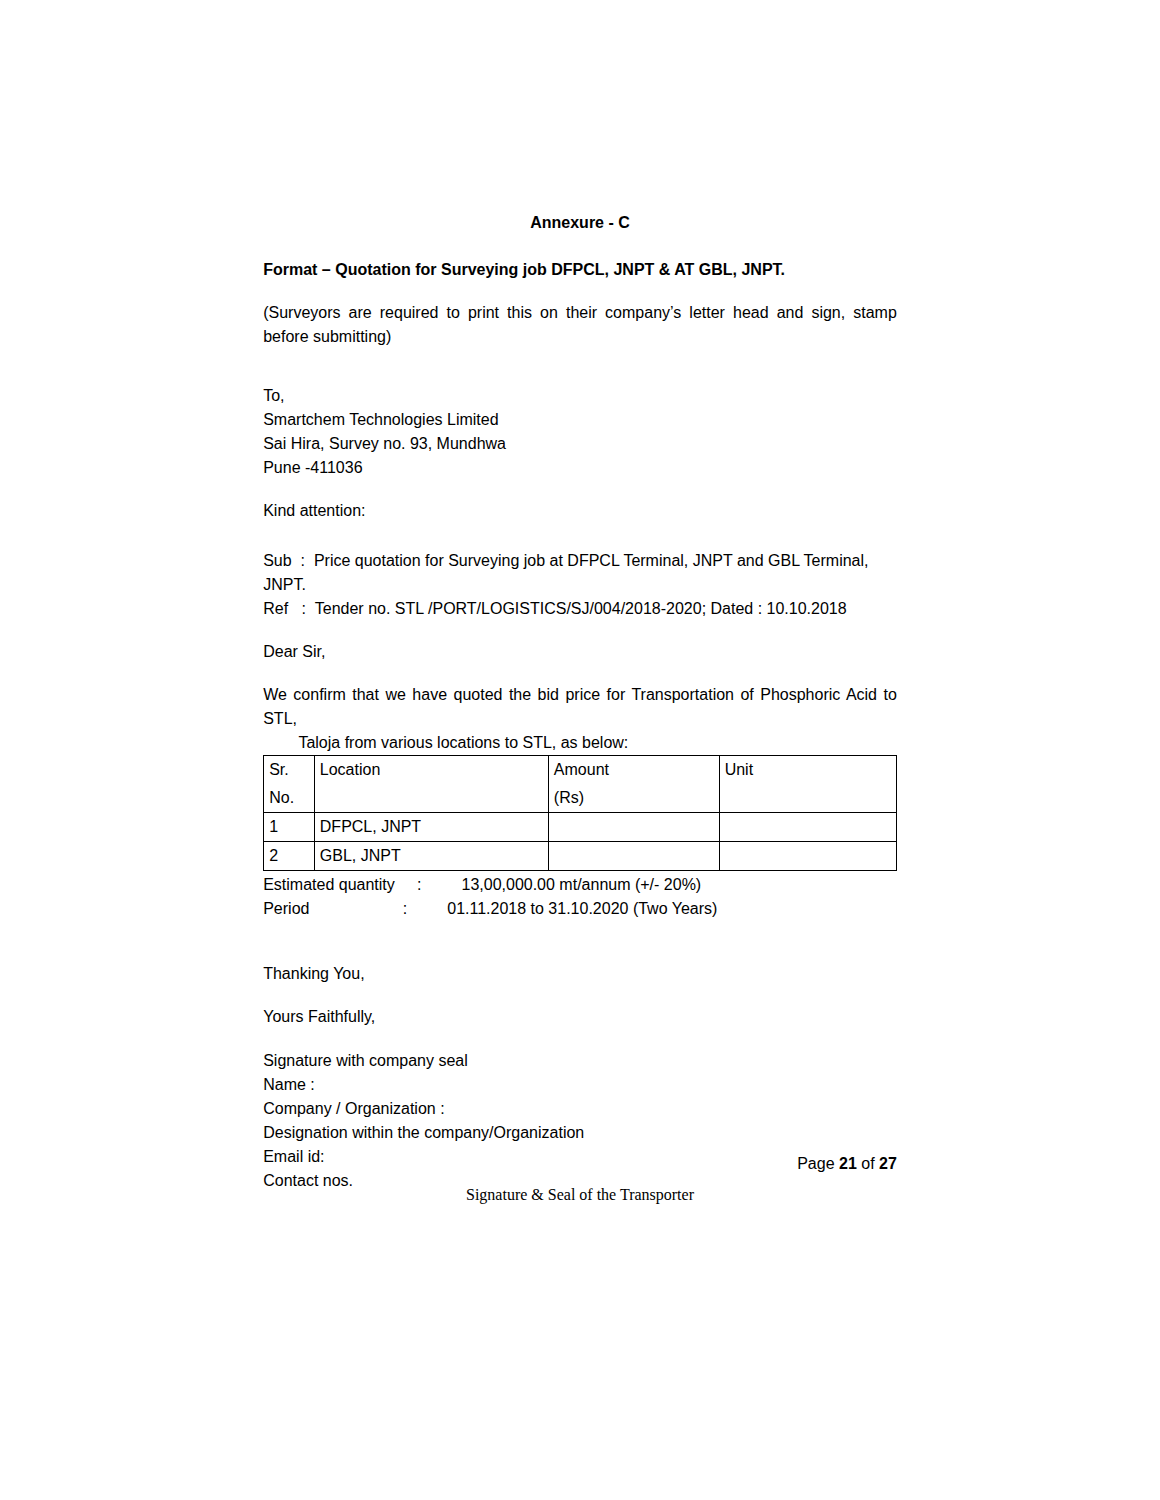Annexure - C
Format – Quotation for Surveying job DFPCL, JNPT & AT GBL, JNPT.
(Surveyors are required to print this on their company’s letter head and sign, stamp before submitting)
To,
Smartchem Technologies Limited
Sai Hira, Survey no. 93, Mundhwa
Pune -411036
Kind attention:
Sub : Price quotation for Surveying job at DFPCL Terminal, JNPT and GBL Terminal, JNPT.
Ref : Tender no. STL /PORT/LOGISTICS/SJ/004/2018-2020; Dated : 10.10.2018
Dear Sir,
We confirm that we have quoted the bid price for Transportation of Phosphoric Acid to STL, Taloja from various locations to STL, as below:
| Sr. | Location | Amount | Unit |
| No. | (Rs) |
| 1 | DFPCL, JNPT | | |
| 2 | GBL, JNPT | | |
Estimated quantity : 13,00,000.00 mt/annum (+/- 20%)
Period : 01.11.2018 to 31.10.2020 (Two Years)
Thanking You,
Yours Faithfully,
Signature with company seal
Name :
Company / Organization :
Designation within the company/Organization
Email id:
Contact nos.
Page 21 of 27
Signature & Seal of the Transporter